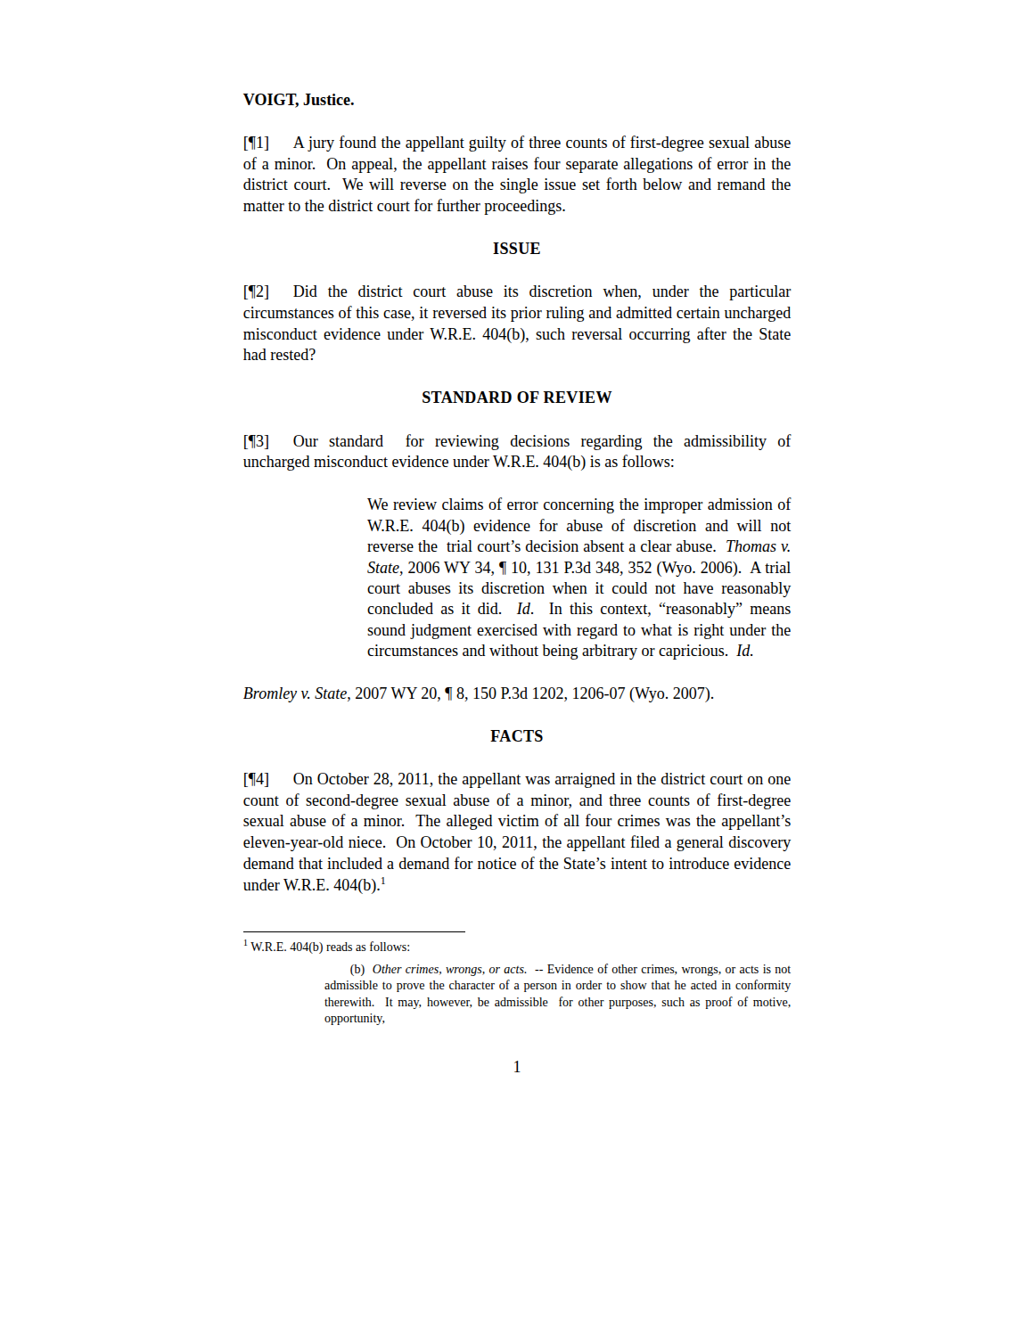VOIGT, Justice.
[¶1] A jury found the appellant guilty of three counts of first-degree sexual abuse of a minor. On appeal, the appellant raises four separate allegations of error in the district court. We will reverse on the single issue set forth below and remand the matter to the district court for further proceedings.
ISSUE
[¶2] Did the district court abuse its discretion when, under the particular circumstances of this case, it reversed its prior ruling and admitted certain uncharged misconduct evidence under W.R.E. 404(b), such reversal occurring after the State had rested?
STANDARD OF REVIEW
[¶3] Our standard for reviewing decisions regarding the admissibility of uncharged misconduct evidence under W.R.E. 404(b) is as follows:
We review claims of error concerning the improper admission of W.R.E. 404(b) evidence for abuse of discretion and will not reverse the trial court’s decision absent a clear abuse. Thomas v. State, 2006 WY 34, ¶ 10, 131 P.3d 348, 352 (Wyo. 2006). A trial court abuses its discretion when it could not have reasonably concluded as it did. Id. In this context, “reasonably” means sound judgment exercised with regard to what is right under the circumstances and without being arbitrary or capricious. Id.
Bromley v. State, 2007 WY 20, ¶ 8, 150 P.3d 1202, 1206-07 (Wyo. 2007).
FACTS
[¶4] On October 28, 2011, the appellant was arraigned in the district court on one count of second-degree sexual abuse of a minor, and three counts of first-degree sexual abuse of a minor. The alleged victim of all four crimes was the appellant’s eleven-year-old niece. On October 10, 2011, the appellant filed a general discovery demand that included a demand for notice of the State’s intent to introduce evidence under W.R.E. 404(b).1
1 W.R.E. 404(b) reads as follows:
(b) Other crimes, wrongs, or acts. -- Evidence of other crimes, wrongs, or acts is not admissible to prove the character of a person in order to show that he acted in conformity therewith. It may, however, be admissible for other purposes, such as proof of motive, opportunity,
1